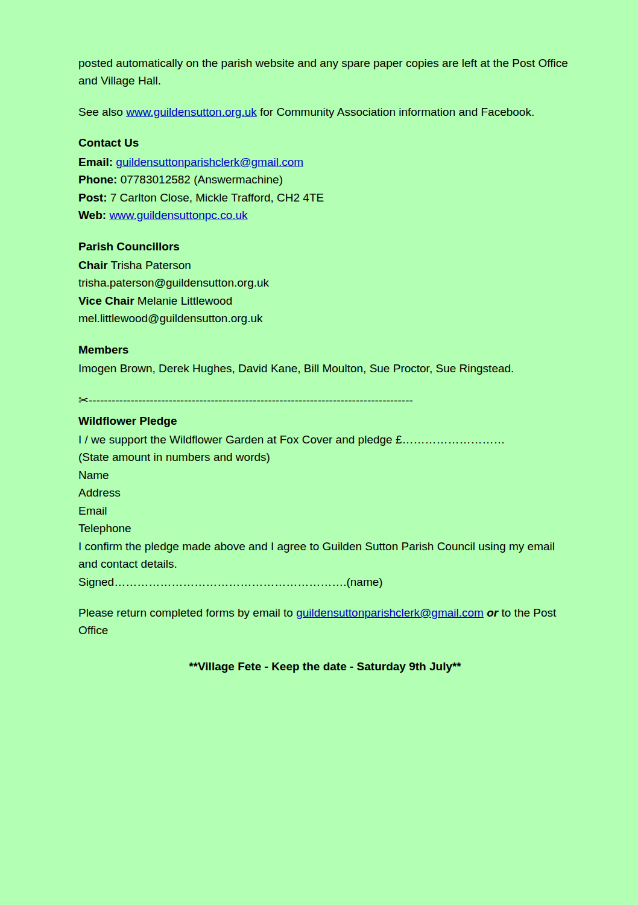posted automatically on the parish website and any spare paper copies are left at the Post Office and Village Hall.
See also www.guildensutton.org.uk for Community Association information and Facebook.
Contact Us
Email: guildensuttonparishclerk@gmail.com
Phone: 07783012582 (Answermachine)
Post: 7 Carlton Close, Mickle Trafford, CH2 4TE
Web: www.guildensuttonpc.co.uk
Parish Councillors
Chair Trisha Paterson
trisha.paterson@guildensutton.org.uk
Vice Chair Melanie Littlewood
mel.littlewood@guildensutton.org.uk
Members
Imogen Brown, Derek Hughes, David Kane, Bill Moulton, Sue Proctor, Sue Ringstead.
✂-------------------------------------------------------------------------------------
Wildflower Pledge
I / we support the Wildflower Garden at Fox Cover and pledge £………………………
(State amount in numbers and words)
Name
Address
Email
Telephone
I confirm the pledge made above and I agree to Guilden Sutton Parish Council using my email and contact details.
Signed…………………………………………………….(name)
Please return completed forms by email to guildensuttonparishclerk@gmail.com or to the Post Office
**Village Fete - Keep the date - Saturday 9th July**